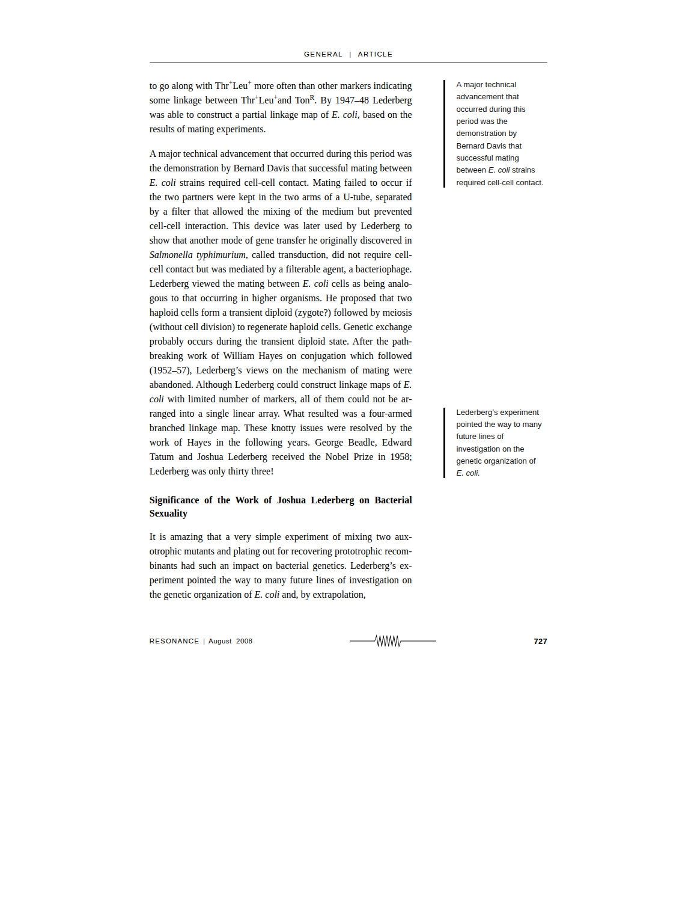GENERAL | ARTICLE
to go along with Thr+Leu+ more often than other markers indicating some linkage between Thr+Leu+and TonR. By 1947–48 Lederberg was able to construct a partial linkage map of E. coli, based on the results of mating experiments.
A major technical advancement that occurred during this period was the demonstration by Bernard Davis that successful mating between E. coli strains required cell-cell contact. Mating failed to occur if the two partners were kept in the two arms of a U-tube, separated by a filter that allowed the mixing of the medium but prevented cell-cell interaction. This device was later used by Lederberg to show that another mode of gene transfer he originally discovered in Salmonella typhimurium, called transduction, did not require cell-cell contact but was mediated by a filterable agent, a bacteriophage. Lederberg viewed the mating between E. coli cells as being analogous to that occurring in higher organisms. He proposed that two haploid cells form a transient diploid (zygote?) followed by meiosis (without cell division) to regenerate haploid cells. Genetic exchange probably occurs during the transient diploid state. After the pathbreaking work of William Hayes on conjugation which followed (1952–57), Lederberg’s views on the mechanism of mating were abandoned. Although Lederberg could construct linkage maps of E. coli with limited number of markers, all of them could not be arranged into a single linear array. What resulted was a four-armed branched linkage map. These knotty issues were resolved by the work of Hayes in the following years. George Beadle, Edward Tatum and Joshua Lederberg received the Nobel Prize in 1958; Lederberg was only thirty three!
Significance of the Work of Joshua Lederberg on Bacterial Sexuality
It is amazing that a very simple experiment of mixing two auxotrophic mutants and plating out for recovering prototrophic recombinants had such an impact on bacterial genetics. Lederberg’s experiment pointed the way to many future lines of investigation on the genetic organization of E. coli and, by extrapolation,
A major technical advancement that occurred during this period was the demonstration by Bernard Davis that successful mating between E. coli strains required cell-cell contact.
Lederberg’s experiment pointed the way to many future lines of investigation on the genetic organization of E. coli.
RESONANCE|August 2008
727